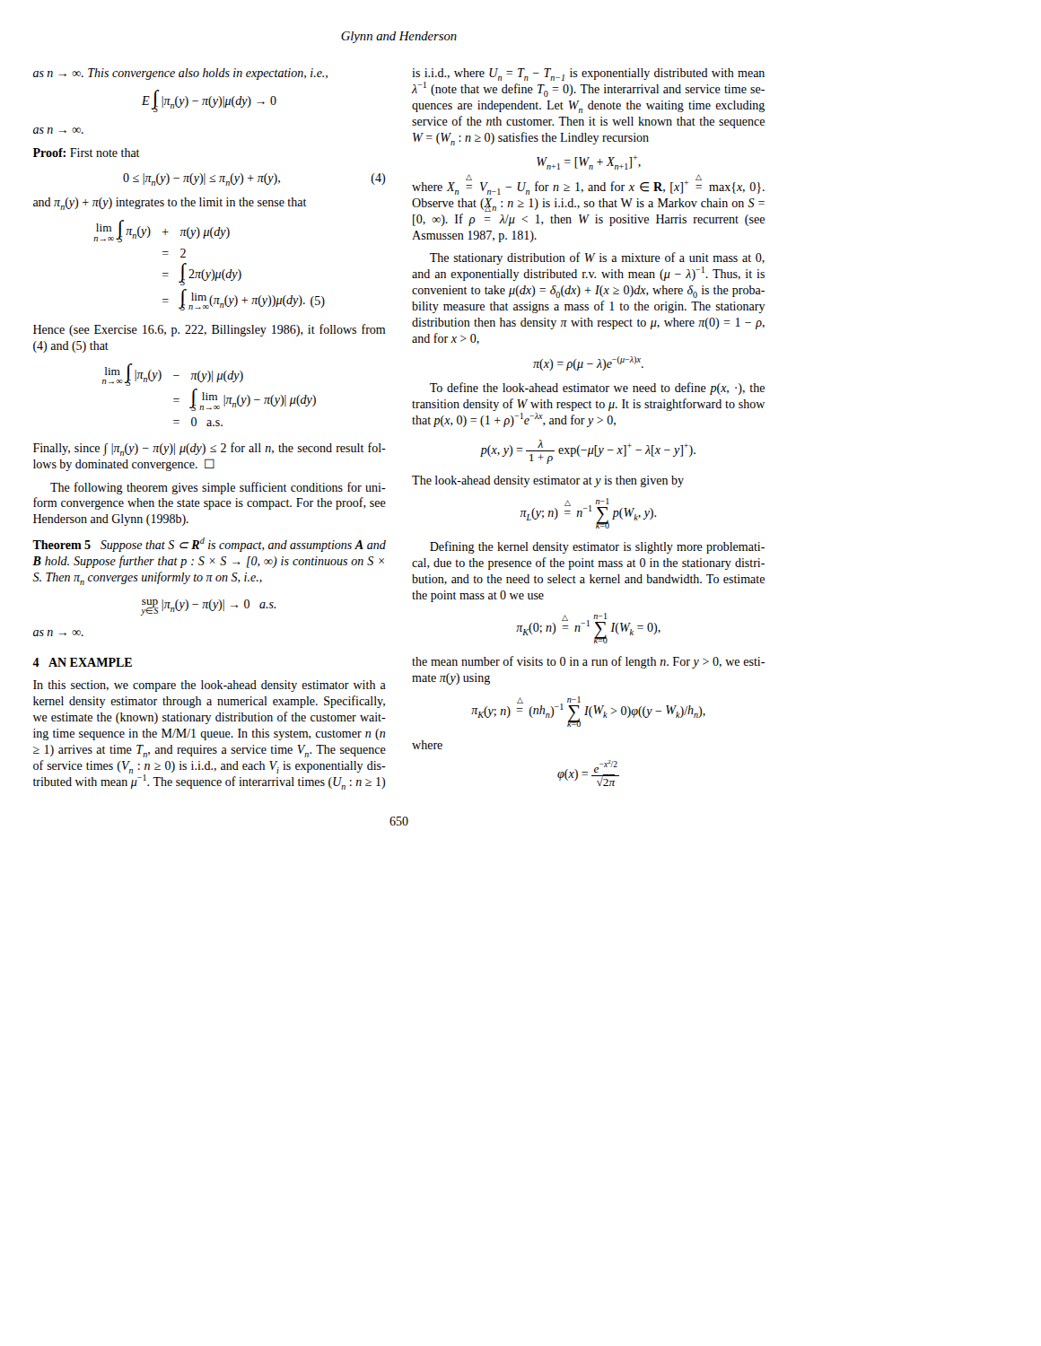Glynn and Henderson
as n → ∞. This convergence also holds in expectation, i.e.,
E ∫S |πn(y) − π(y)|μ(dy) → 0
as n → ∞.
Proof: First note that
(4) 0 ≤ |πn(y) − π(y)| ≤ πn(y) + π(y),
and πn(y) + π(y) integrates to the limit in the sense that
| lim n →∞ ∫ S π n ( y ) | + | π ( y ) μ ( dy ) | |
| | = | 2 | |
| | = | ∫ S 2 π ( y ) μ ( dy ) | |
| | = | ∫ S lim n →∞ ( π n ( y ) + π ( y )) μ ( dy ). | (5) |
Hence (see Exercise 16.6, p. 222, Billingsley 1986), it follows from (4) and (5) that
| lim n →∞ ∫ S / π n ( y ) | − | π ( y )/ μ ( dy ) |
| | = | ∫ S lim n →∞ / π n ( y ) − π ( y )/ μ ( dy ) |
| | = | 0 a.s. |
Finally, since ∫ |πn(y) − π(y)| μ(dy) ≤ 2 for all n, the second result follows by dominated convergence. ☐
The following theorem gives simple sufficient conditions for uniform convergence when the state space is compact. For the proof, see Henderson and Glynn (1998b).
Theorem 5 Suppose that S ⊂ Rd is compact, and assumptions A and B hold. Suppose further that p : S × S → [0, ∞) is continuous on S × S. Then πn converges uniformly to π on S, i.e.,
sup y∈S |πn(y) − π(y)| → 0 a.s.
as n → ∞.
4 AN EXAMPLE
In this section, we compare the look-ahead density estimator with a kernel density estimator through a numerical example. Specifically, we estimate the (known) stationary distribution of the customer waiting time sequence in the M/M/1 queue. In this system, customer n (n ≥ 1) arrives at time Tn, and requires a service time Vn. The sequence of service times (Vn : n ≥ 0) is i.i.d., and each Vi is exponentially distributed with mean μ−1. The sequence of interarrival times (Un : n ≥ 1) is i.i.d., where Un = Tn − Tn−1 is exponentially distributed with mean λ−1 (note that we define T0 = 0). The interarrival and service time sequences are independent. Let Wn denote the waiting time excluding service of the nth customer. Then it is well known that the sequence W = (Wn : n ≥ 0) satisfies the Lindley recursion
Wn+1 = [Wn + Xn+1]+,
where Xn △= Vn−1 − Un for n ≥ 1, and for x ∈ R, [x]+ △= max{x, 0}. Observe that (Xn : n ≥ 1) is i.i.d., so that W is a Markov chain on S = [0, ∞). If ρ △= λ/μ < 1, then W is positive Harris recurrent (see Asmussen 1987, p. 181).
The stationary distribution of W is a mixture of a unit mass at 0, and an exponentially distributed r.v. with mean (μ − λ)−1. Thus, it is convenient to take μ(dx) = δ0(dx) + I(x ≥ 0)dx, where δ0 is the probability measure that assigns a mass of 1 to the origin. The stationary distribution then has density π with respect to μ, where π(0) = 1 − ρ, and for x > 0,
π(x) = ρ(μ − λ)e−(μ−λ)x.
To define the look-ahead estimator we need to define p(x, ·), the transition density of W with respect to μ. It is straightforward to show that p(x, 0) = (1 + ρ)−1e−λx, and for y > 0,
p(x, y) = λ 1 + ρ exp(−μ[y − x]+ − λ[x − y]+).
The look-ahead density estimator at y is then given by
πL(y; n) △= n−1 n−1∑k=0 p(Wk, y).
Defining the kernel density estimator is slightly more problematical, due to the presence of the point mass at 0 in the stationary distribution, and to the need to select a kernel and bandwidth. To estimate the point mass at 0 we use
πK(0; n) △= n−1 n−1∑k=0 I(Wk = 0),
the mean number of visits to 0 in a run of length n. For y > 0, we estimate π(y) using
πK(y; n) △= (nhn)−1 n−1∑k=0 I(Wk > 0)φ((y − Wk)/hn),
where
φ(x) = e−x2/2√2π
650